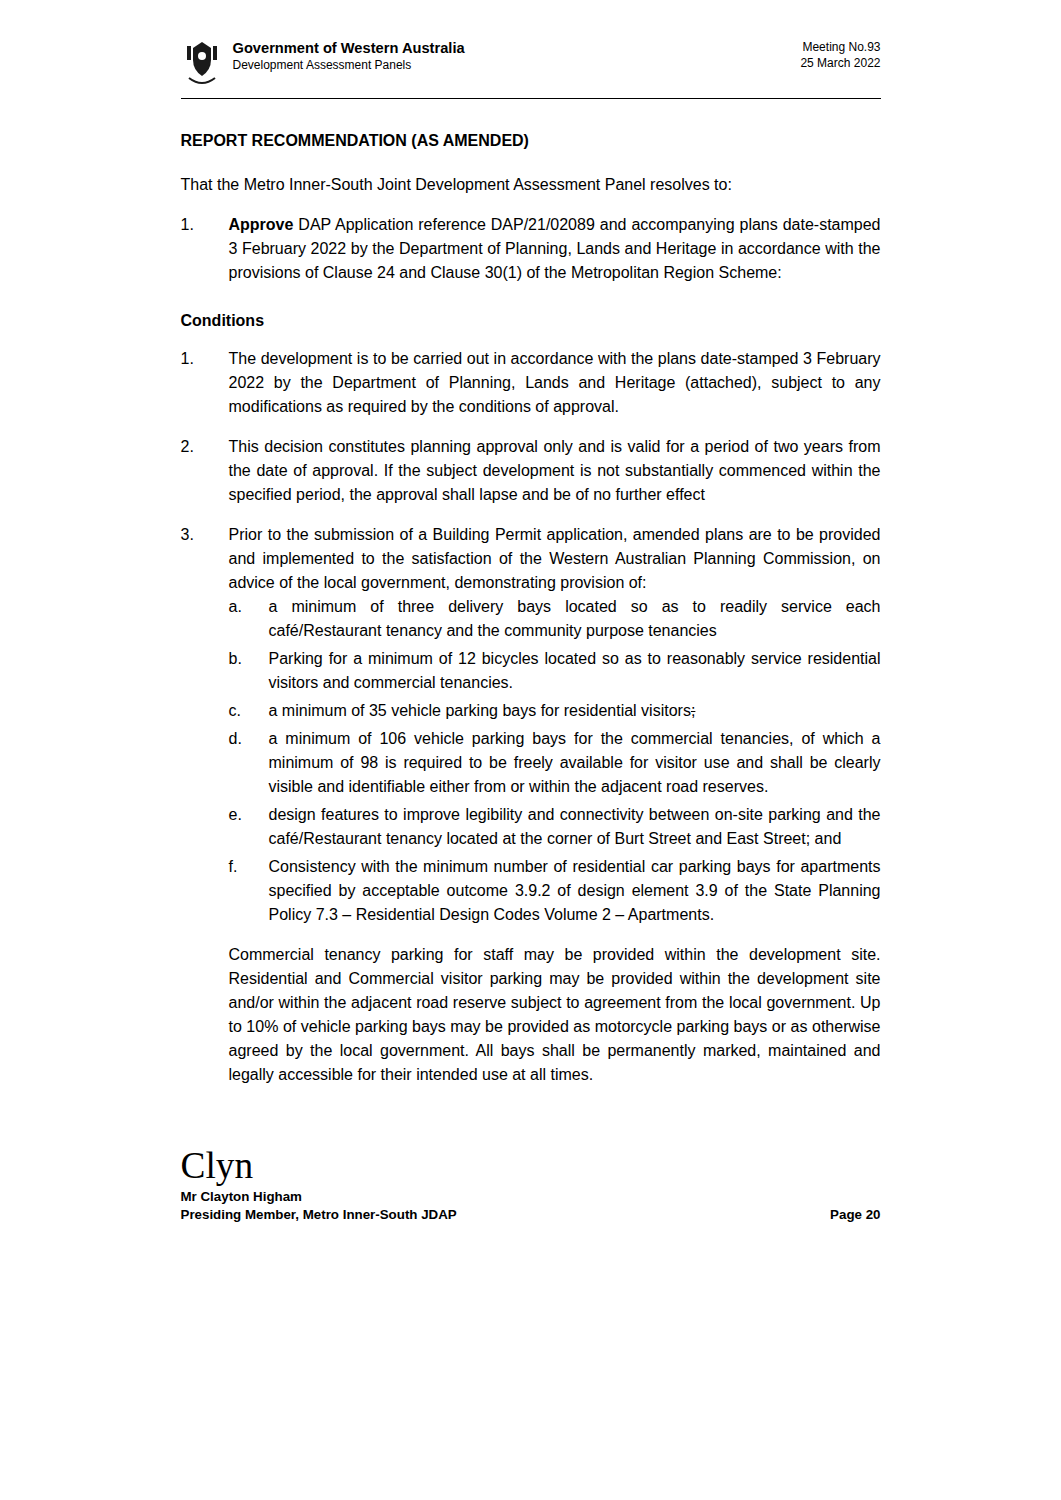Government of Western Australia
Development Assessment Panels
Meeting No.93
25 March 2022
REPORT RECOMMENDATION (AS AMENDED)
That the Metro Inner-South Joint Development Assessment Panel resolves to:
Approve DAP Application reference DAP/21/02089 and accompanying plans date-stamped 3 February 2022 by the Department of Planning, Lands and Heritage in accordance with the provisions of Clause 24 and Clause 30(1) of the Metropolitan Region Scheme:
Conditions
The development is to be carried out in accordance with the plans date-stamped 3 February 2022 by the Department of Planning, Lands and Heritage (attached), subject to any modifications as required by the conditions of approval.
This decision constitutes planning approval only and is valid for a period of two years from the date of approval. If the subject development is not substantially commenced within the specified period, the approval shall lapse and be of no further effect
Prior to the submission of a Building Permit application, amended plans are to be provided and implemented to the satisfaction of the Western Australian Planning Commission, on advice of the local government, demonstrating provision of:
a minimum of three delivery bays located so as to readily service each café/Restaurant tenancy and the community purpose tenancies
Parking for a minimum of 12 bicycles located so as to reasonably service residential visitors and commercial tenancies.
a minimum of 35 vehicle parking bays for residential visitors;
a minimum of 106 vehicle parking bays for the commercial tenancies, of which a minimum of 98 is required to be freely available for visitor use and shall be clearly visible and identifiable either from or within the adjacent road reserves.
design features to improve legibility and connectivity between on-site parking and the café/Restaurant tenancy located at the corner of Burt Street and East Street; and
Consistency with the minimum number of residential car parking bays for apartments specified by acceptable outcome 3.9.2 of design element 3.9 of the State Planning Policy 7.3 – Residential Design Codes Volume 2 – Apartments.
Commercial tenancy parking for staff may be provided within the development site. Residential and Commercial visitor parking may be provided within the development site and/or within the adjacent road reserve subject to agreement from the local government. Up to 10% of vehicle parking bays may be provided as motorcycle parking bays or as otherwise agreed by the local government. All bays shall be permanently marked, maintained and legally accessible for their intended use at all times.
Clyn
Mr Clayton Higham
Presiding Member, Metro Inner-South JDAP
Page 20